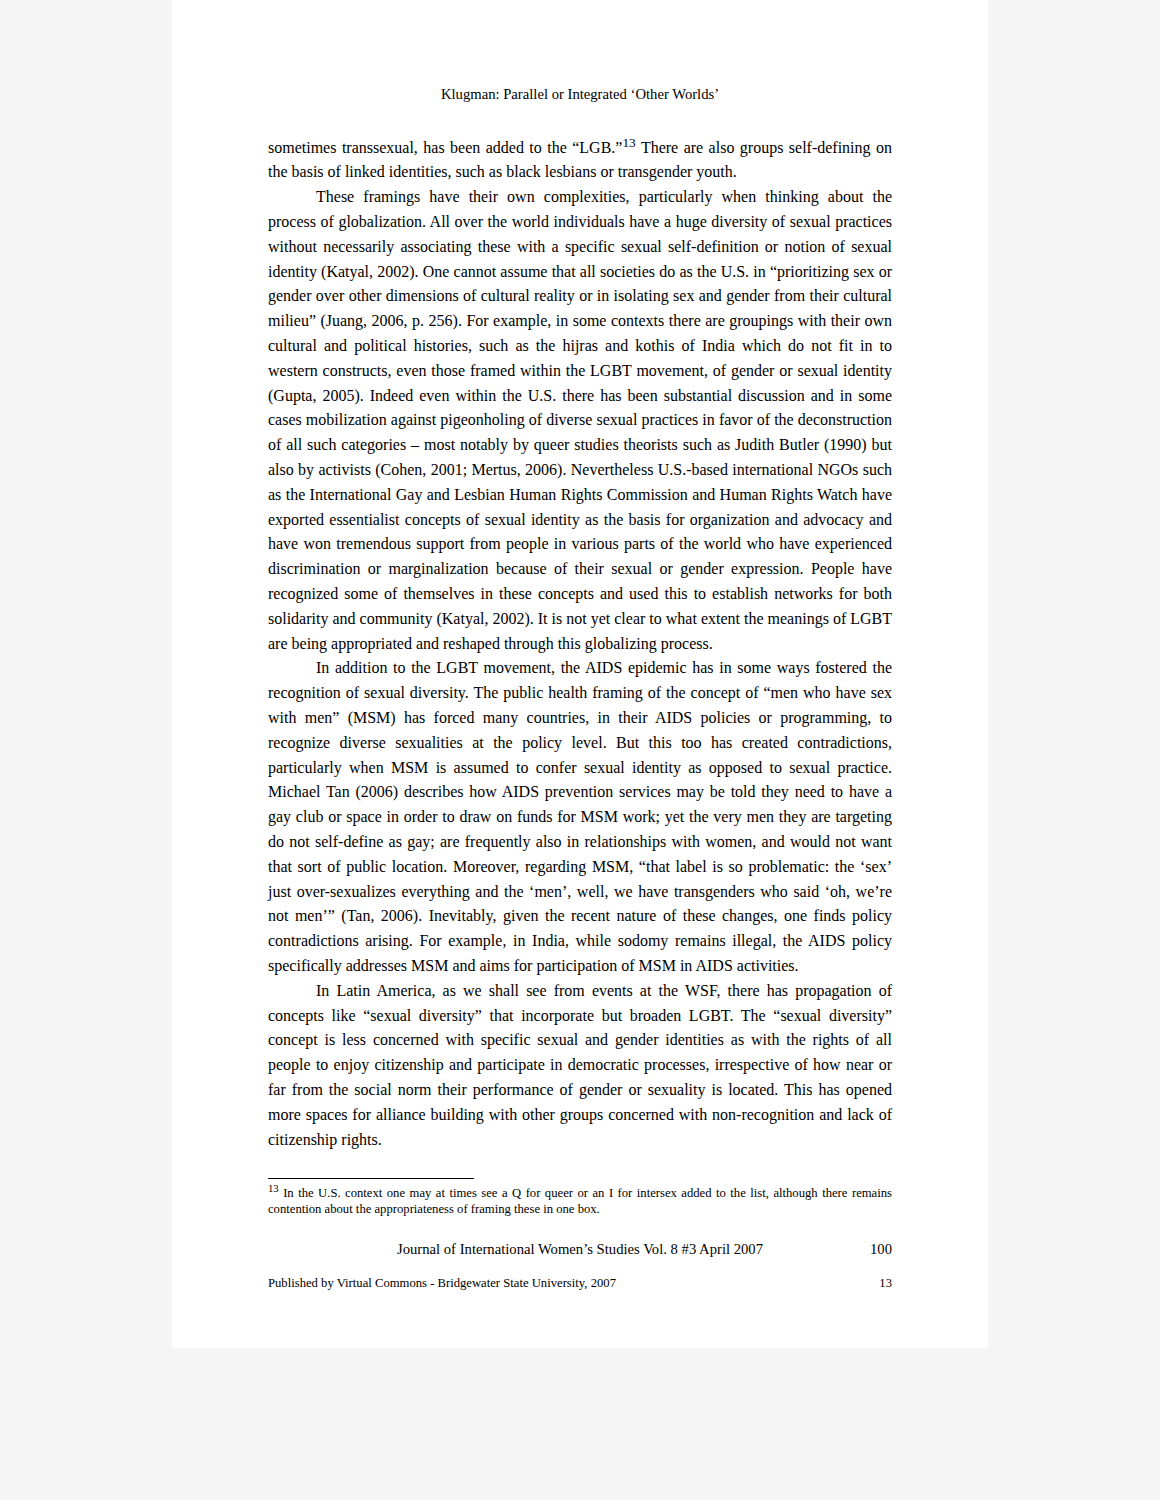Klugman: Parallel or Integrated ‘Other Worlds’
sometimes transsexual, has been added to the “LGB.”13 There are also groups self-defining on the basis of linked identities, such as black lesbians or transgender youth.
These framings have their own complexities, particularly when thinking about the process of globalization. All over the world individuals have a huge diversity of sexual practices without necessarily associating these with a specific sexual self-definition or notion of sexual identity (Katyal, 2002). One cannot assume that all societies do as the U.S. in “prioritizing sex or gender over other dimensions of cultural reality or in isolating sex and gender from their cultural milieu” (Juang, 2006, p. 256). For example, in some contexts there are groupings with their own cultural and political histories, such as the hijras and kothis of India which do not fit in to western constructs, even those framed within the LGBT movement, of gender or sexual identity (Gupta, 2005). Indeed even within the U.S. there has been substantial discussion and in some cases mobilization against pigeonholing of diverse sexual practices in favor of the deconstruction of all such categories – most notably by queer studies theorists such as Judith Butler (1990) but also by activists (Cohen, 2001; Mertus, 2006). Nevertheless U.S.-based international NGOs such as the International Gay and Lesbian Human Rights Commission and Human Rights Watch have exported essentialist concepts of sexual identity as the basis for organization and advocacy and have won tremendous support from people in various parts of the world who have experienced discrimination or marginalization because of their sexual or gender expression. People have recognized some of themselves in these concepts and used this to establish networks for both solidarity and community (Katyal, 2002). It is not yet clear to what extent the meanings of LGBT are being appropriated and reshaped through this globalizing process.
In addition to the LGBT movement, the AIDS epidemic has in some ways fostered the recognition of sexual diversity. The public health framing of the concept of “men who have sex with men” (MSM) has forced many countries, in their AIDS policies or programming, to recognize diverse sexualities at the policy level. But this too has created contradictions, particularly when MSM is assumed to confer sexual identity as opposed to sexual practice. Michael Tan (2006) describes how AIDS prevention services may be told they need to have a gay club or space in order to draw on funds for MSM work; yet the very men they are targeting do not self-define as gay; are frequently also in relationships with women, and would not want that sort of public location. Moreover, regarding MSM, “that label is so problematic: the ‘sex’ just over-sexualizes everything and the ‘men’, well, we have transgenders who said ‘oh, we’re not men’” (Tan, 2006). Inevitably, given the recent nature of these changes, one finds policy contradictions arising. For example, in India, while sodomy remains illegal, the AIDS policy specifically addresses MSM and aims for participation of MSM in AIDS activities.
In Latin America, as we shall see from events at the WSF, there has propagation of concepts like “sexual diversity” that incorporate but broaden LGBT. The “sexual diversity” concept is less concerned with specific sexual and gender identities as with the rights of all people to enjoy citizenship and participate in democratic processes, irrespective of how near or far from the social norm their performance of gender or sexuality is located. This has opened more spaces for alliance building with other groups concerned with non-recognition and lack of citizenship rights.
13 In the U.S. context one may at times see a Q for queer or an I for intersex added to the list, although there remains contention about the appropriateness of framing these in one box.
Journal of International Women’s Studies Vol. 8 #3 April 2007 100
Published by Virtual Commons - Bridgewater State University, 2007 13